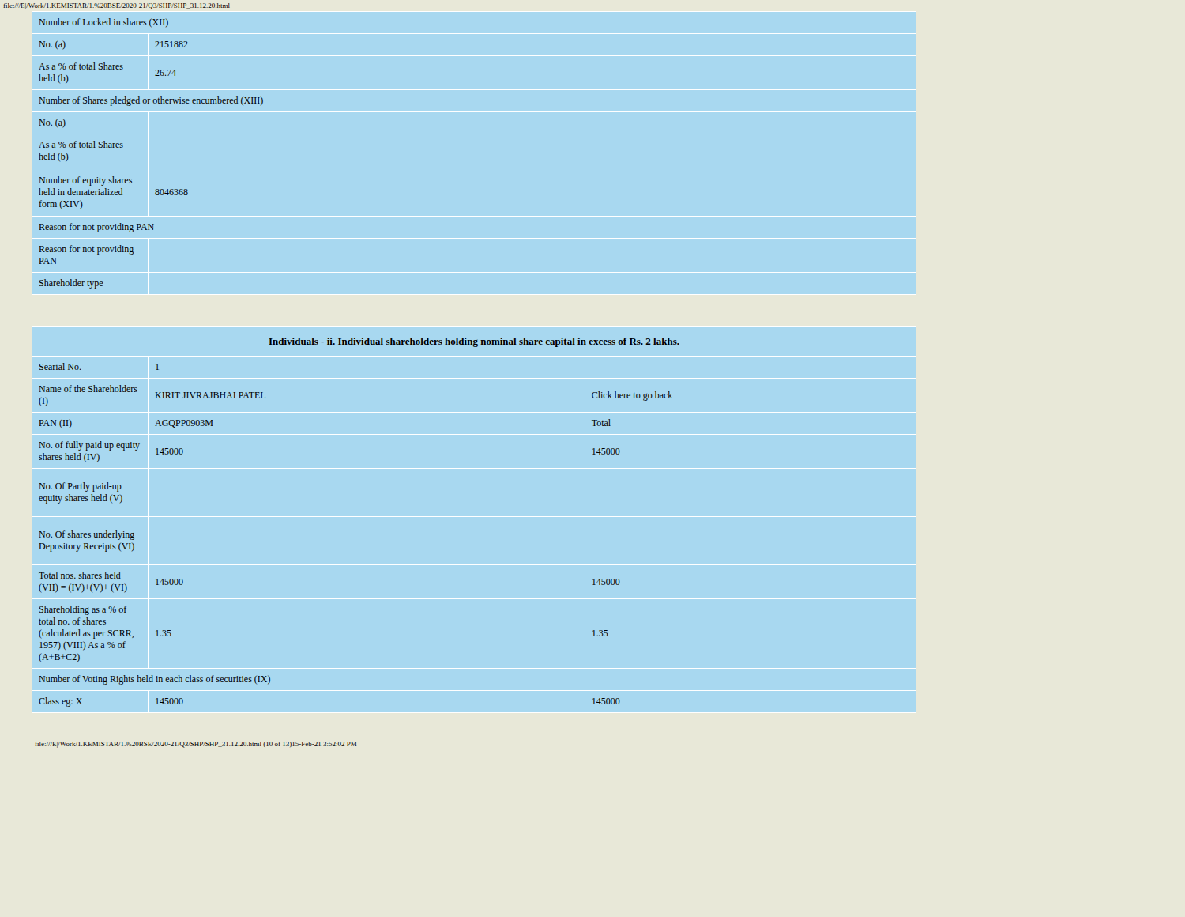file:///E|/Work/1.KEMISTAR/1.%20BSE/2020-21/Q3/SHP/SHP_31.12.20.html
| Number of Locked in shares (XII) |
| No. (a) | 2151882 |
| As a % of total Shares held (b) | 26.74 |
| Number of Shares pledged or otherwise encumbered (XIII) |
| No. (a) | |
| As a % of total Shares held (b) | |
| Number of equity shares held in dematerialized form (XIV) | 8046368 |
| Reason for not providing PAN |
| Reason for not providing PAN | |
| Shareholder type | |
| Individuals - ii. Individual shareholders holding nominal share capital in excess of Rs. 2 lakhs. |
| Searial No. | 1 | |
| Name of the Shareholders (I) | KIRIT JIVRAJBHAI PATEL | Click here to go back |
| PAN (II) | AGQPP0903M | Total |
| No. of fully paid up equity shares held (IV) | 145000 | 145000 |
| No. Of Partly paid-up equity shares held (V) | | |
| No. Of shares underlying Depository Receipts (VI) | | |
| Total nos. shares held (VII) = (IV)+(V)+ (VI) | 145000 | 145000 |
| Shareholding as a % of total no. of shares (calculated as per SCRR, 1957) (VIII) As a % of (A+B+C2) | 1.35 | 1.35 |
| Number of Voting Rights held in each class of securities (IX) |
| Class eg: X | 145000 | 145000 |
file:///E|/Work/1.KEMISTAR/1.%20BSE/2020-21/Q3/SHP/SHP_31.12.20.html (10 of 13)15-Feb-21 3:52:02 PM